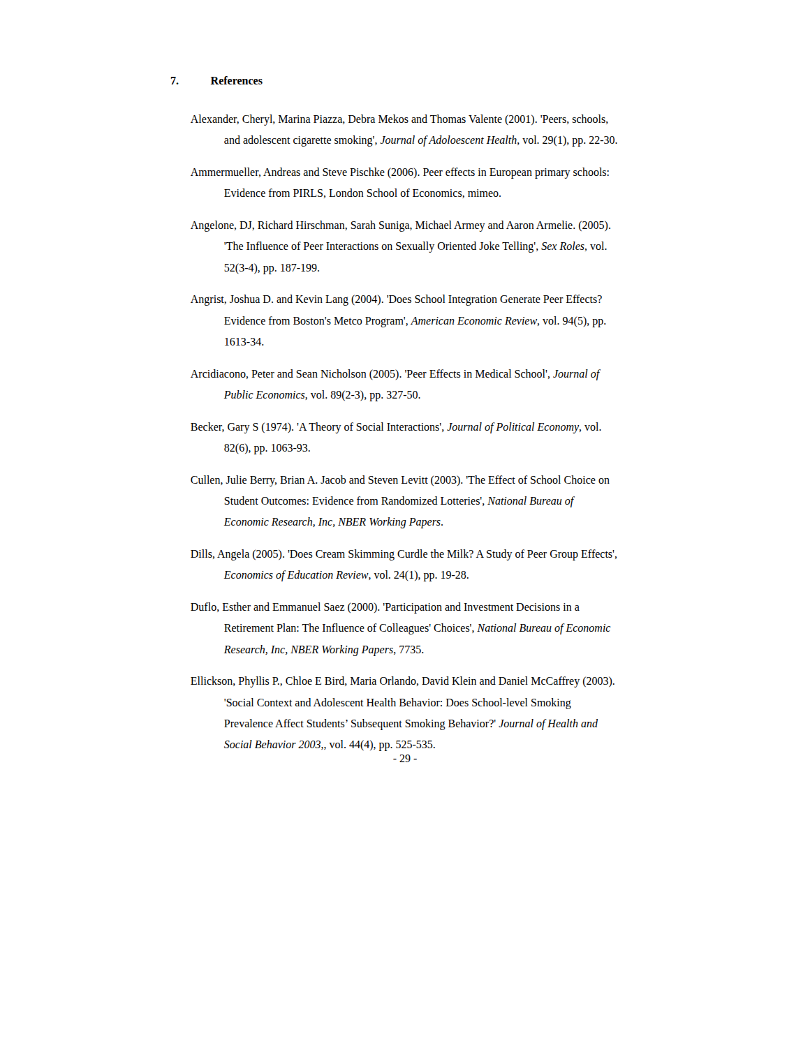7. References
Alexander, Cheryl, Marina Piazza, Debra Mekos and Thomas Valente (2001). 'Peers, schools, and adolescent cigarette smoking', Journal of Adoloescent Health, vol. 29(1), pp. 22-30.
Ammermueller, Andreas and Steve Pischke (2006). Peer effects in European primary schools: Evidence from PIRLS, London School of Economics, mimeo.
Angelone, DJ, Richard Hirschman, Sarah Suniga, Michael Armey and Aaron Armelie. (2005). 'The Influence of Peer Interactions on Sexually Oriented Joke Telling', Sex Roles, vol. 52(3-4), pp. 187-199.
Angrist, Joshua D. and Kevin Lang (2004). 'Does School Integration Generate Peer Effects? Evidence from Boston's Metco Program', American Economic Review, vol. 94(5), pp. 1613-34.
Arcidiacono, Peter and Sean Nicholson (2005). 'Peer Effects in Medical School', Journal of Public Economics, vol. 89(2-3), pp. 327-50.
Becker, Gary S (1974). 'A Theory of Social Interactions', Journal of Political Economy, vol. 82(6), pp. 1063-93.
Cullen, Julie Berry, Brian A. Jacob and Steven Levitt (2003). 'The Effect of School Choice on Student Outcomes: Evidence from Randomized Lotteries', National Bureau of Economic Research, Inc, NBER Working Papers.
Dills, Angela (2005). 'Does Cream Skimming Curdle the Milk? A Study of Peer Group Effects', Economics of Education Review, vol. 24(1), pp. 19-28.
Duflo, Esther and Emmanuel Saez (2000). 'Participation and Investment Decisions in a Retirement Plan: The Influence of Colleagues' Choices', National Bureau of Economic Research, Inc, NBER Working Papers, 7735.
Ellickson, Phyllis P., Chloe E Bird, Maria Orlando, David Klein and Daniel McCaffrey (2003). 'Social Context and Adolescent Health Behavior: Does School-level Smoking Prevalence Affect Students’ Subsequent Smoking Behavior?' Journal of Health and Social Behavior 2003,, vol. 44(4), pp. 525-535.
- 29 -